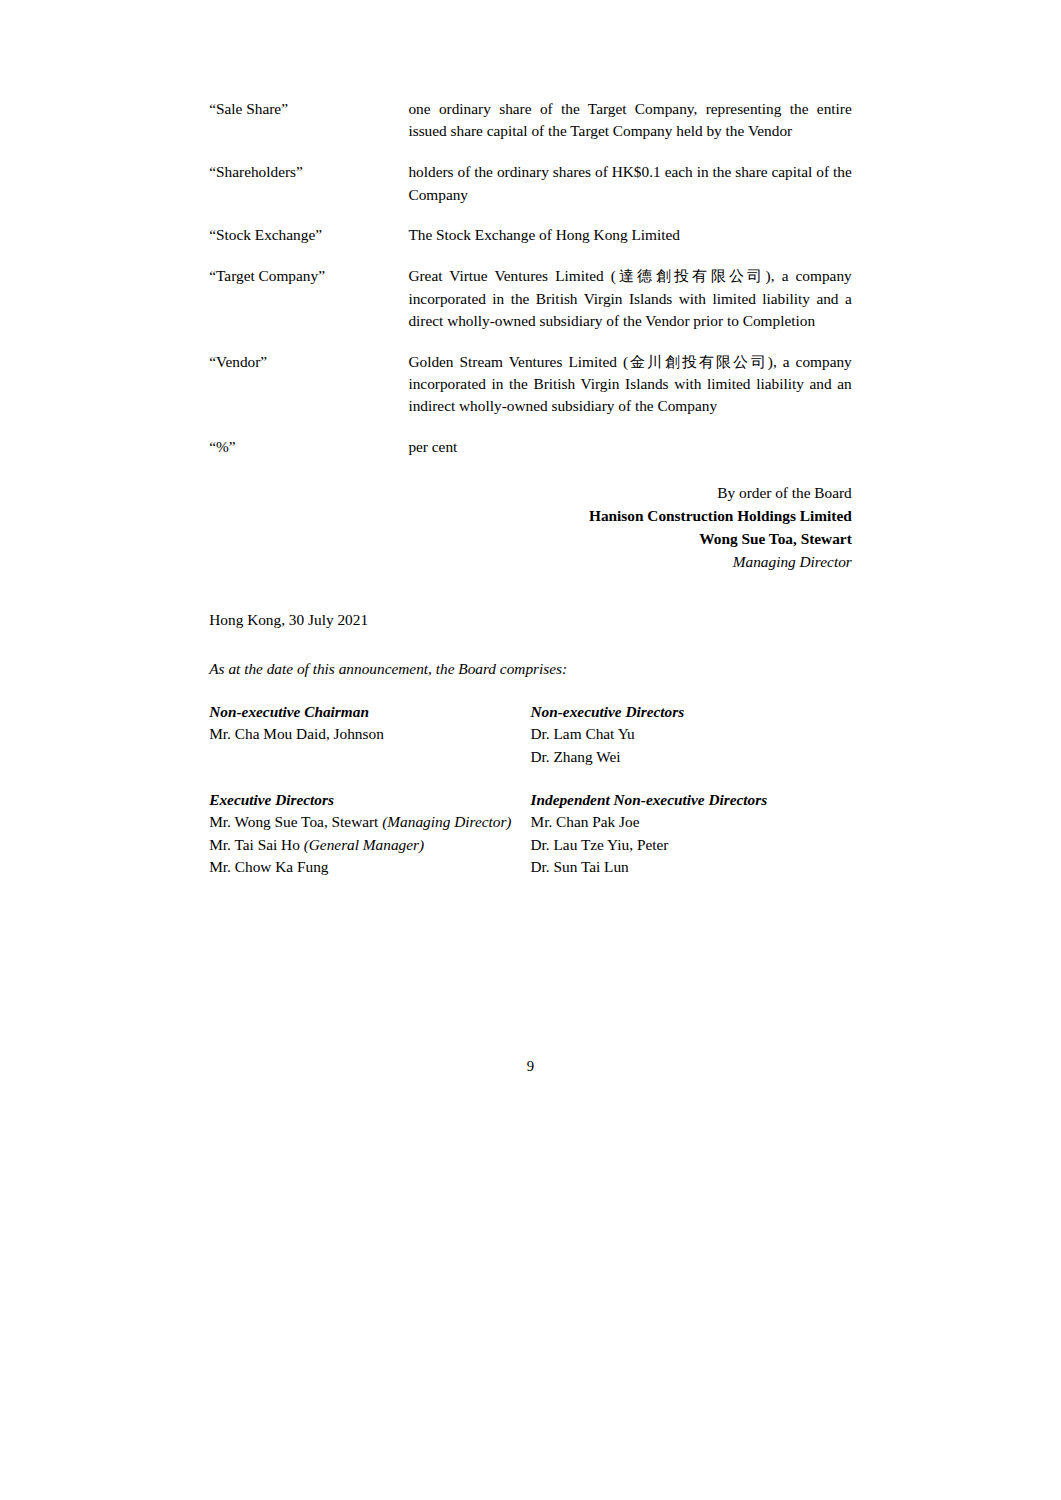| “Sale Share” | one ordinary share of the Target Company, representing the entire issued share capital of the Target Company held by the Vendor |
| “Shareholders” | holders of the ordinary shares of HK$0.1 each in the share capital of the Company |
| “Stock Exchange” | The Stock Exchange of Hong Kong Limited |
| “Target Company” | Great Virtue Ventures Limited (達德創投有限公司), a company incorporated in the British Virgin Islands with limited liability and a direct wholly-owned subsidiary of the Vendor prior to Completion |
| “Vendor” | Golden Stream Ventures Limited (金川創投有限公司), a company incorporated in the British Virgin Islands with limited liability and an indirect wholly-owned subsidiary of the Company |
| “%” | per cent |
By order of the Board
Hanison Construction Holdings Limited
Wong Sue Toa, Stewart
Managing Director
Hong Kong, 30 July 2021
As at the date of this announcement, the Board comprises:
| Non-executive Chairman | Non-executive Directors |
| Mr. Cha Mou Daid, Johnson | Dr. Lam Chat Yu |
| | Dr. Zhang Wei |
| Executive Directors | Independent Non-executive Directors |
| Mr. Wong Sue Toa, Stewart (Managing Director) | Mr. Chan Pak Joe |
| Mr. Tai Sai Ho (General Manager) | Dr. Lau Tze Yiu, Peter |
| Mr. Chow Ka Fung | Dr. Sun Tai Lun |
9